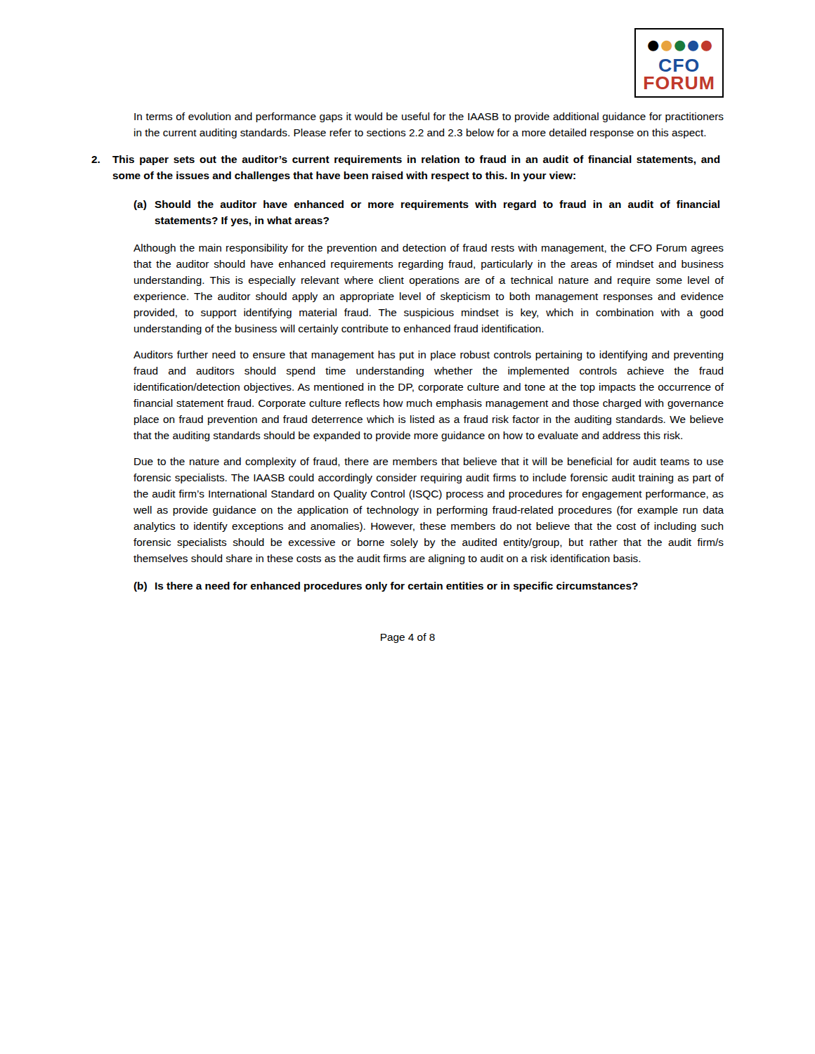●●●●●
CFO
FORUM
In terms of evolution and performance gaps it would be useful for the IAASB to provide additional guidance for practitioners in the current auditing standards. Please refer to sections 2.2 and 2.3 below for a more detailed response on this aspect.
2. This paper sets out the auditor’s current requirements in relation to fraud in an audit of financial statements, and some of the issues and challenges that have been raised with respect to this. In your view:
(a) Should the auditor have enhanced or more requirements with regard to fraud in an audit of financial statements? If yes, in what areas?
Although the main responsibility for the prevention and detection of fraud rests with management, the CFO Forum agrees that the auditor should have enhanced requirements regarding fraud, particularly in the areas of mindset and business understanding. This is especially relevant where client operations are of a technical nature and require some level of experience. The auditor should apply an appropriate level of skepticism to both management responses and evidence provided, to support identifying material fraud. The suspicious mindset is key, which in combination with a good understanding of the business will certainly contribute to enhanced fraud identification.
Auditors further need to ensure that management has put in place robust controls pertaining to identifying and preventing fraud and auditors should spend time understanding whether the implemented controls achieve the fraud identification/detection objectives. As mentioned in the DP, corporate culture and tone at the top impacts the occurrence of financial statement fraud. Corporate culture reflects how much emphasis management and those charged with governance place on fraud prevention and fraud deterrence which is listed as a fraud risk factor in the auditing standards. We believe that the auditing standards should be expanded to provide more guidance on how to evaluate and address this risk.
Due to the nature and complexity of fraud, there are members that believe that it will be beneficial for audit teams to use forensic specialists. The IAASB could accordingly consider requiring audit firms to include forensic audit training as part of the audit firm’s International Standard on Quality Control (ISQC) process and procedures for engagement performance, as well as provide guidance on the application of technology in performing fraud-related procedures (for example run data analytics to identify exceptions and anomalies). However, these members do not believe that the cost of including such forensic specialists should be excessive or borne solely by the audited entity/group, but rather that the audit firm/s themselves should share in these costs as the audit firms are aligning to audit on a risk identification basis.
(b) Is there a need for enhanced procedures only for certain entities or in specific circumstances?
Page 4 of 8